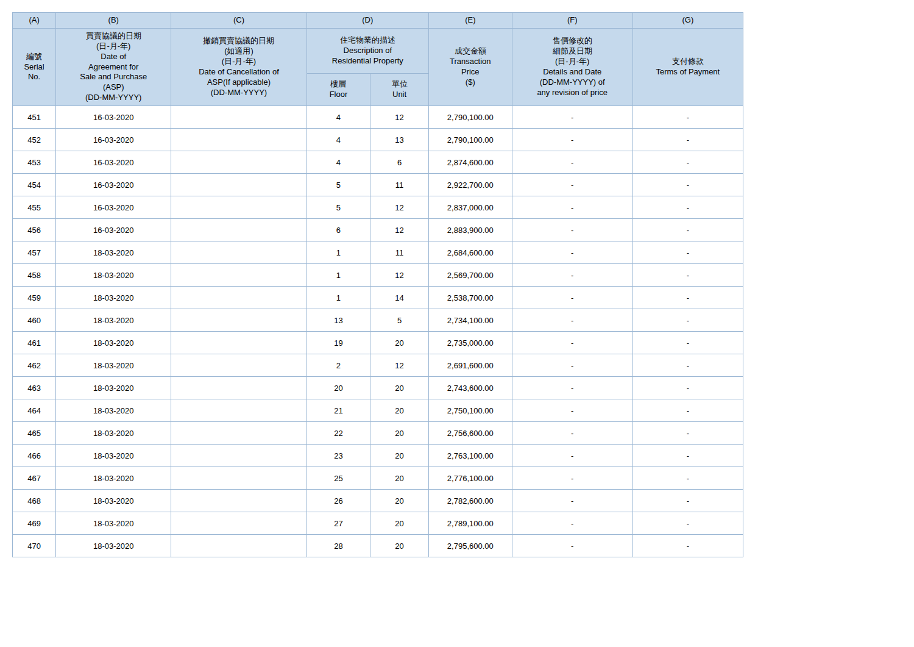| (A) | (B) | (C) | (D) | (E) | (F) | (G) |
| --- | --- | --- | --- | --- | --- | --- |
| 編號 Serial No. | 買賣協議的日期 (日-月-年) Date of Agreement for Sale and Purchase (ASP) (DD-MM-YYYY) | 撤銷買賣協議的日期 (如適用) (日-月-年) Date of Cancellation of ASP(If applicable) (DD-MM-YYYY) | 住宅物業的描述 Description of Residential Property | 成交金額 Transaction Price ($) | 售價修改的 細節及日期 (日-月-年) Details and Date (DD-MM-YYYY) of any revision of price | 支付條款 Terms of Payment |
| 樓層 Floor | 單位 Unit |
| 451 | 16-03-2020 | | 4 | 12 | 2,790,100.00 | - | - |
| 452 | 16-03-2020 | | 4 | 13 | 2,790,100.00 | - | - |
| 453 | 16-03-2020 | | 4 | 6 | 2,874,600.00 | - | - |
| 454 | 16-03-2020 | | 5 | 11 | 2,922,700.00 | - | - |
| 455 | 16-03-2020 | | 5 | 12 | 2,837,000.00 | - | - |
| 456 | 16-03-2020 | | 6 | 12 | 2,883,900.00 | - | - |
| 457 | 18-03-2020 | | 1 | 11 | 2,684,600.00 | - | - |
| 458 | 18-03-2020 | | 1 | 12 | 2,569,700.00 | - | - |
| 459 | 18-03-2020 | | 1 | 14 | 2,538,700.00 | - | - |
| 460 | 18-03-2020 | | 13 | 5 | 2,734,100.00 | - | - |
| 461 | 18-03-2020 | | 19 | 20 | 2,735,000.00 | - | - |
| 462 | 18-03-2020 | | 2 | 12 | 2,691,600.00 | - | - |
| 463 | 18-03-2020 | | 20 | 20 | 2,743,600.00 | - | - |
| 464 | 18-03-2020 | | 21 | 20 | 2,750,100.00 | - | - |
| 465 | 18-03-2020 | | 22 | 20 | 2,756,600.00 | - | - |
| 466 | 18-03-2020 | | 23 | 20 | 2,763,100.00 | - | - |
| 467 | 18-03-2020 | | 25 | 20 | 2,776,100.00 | - | - |
| 468 | 18-03-2020 | | 26 | 20 | 2,782,600.00 | - | - |
| 469 | 18-03-2020 | | 27 | 20 | 2,789,100.00 | - | - |
| 470 | 18-03-2020 | | 28 | 20 | 2,795,600.00 | - | - |